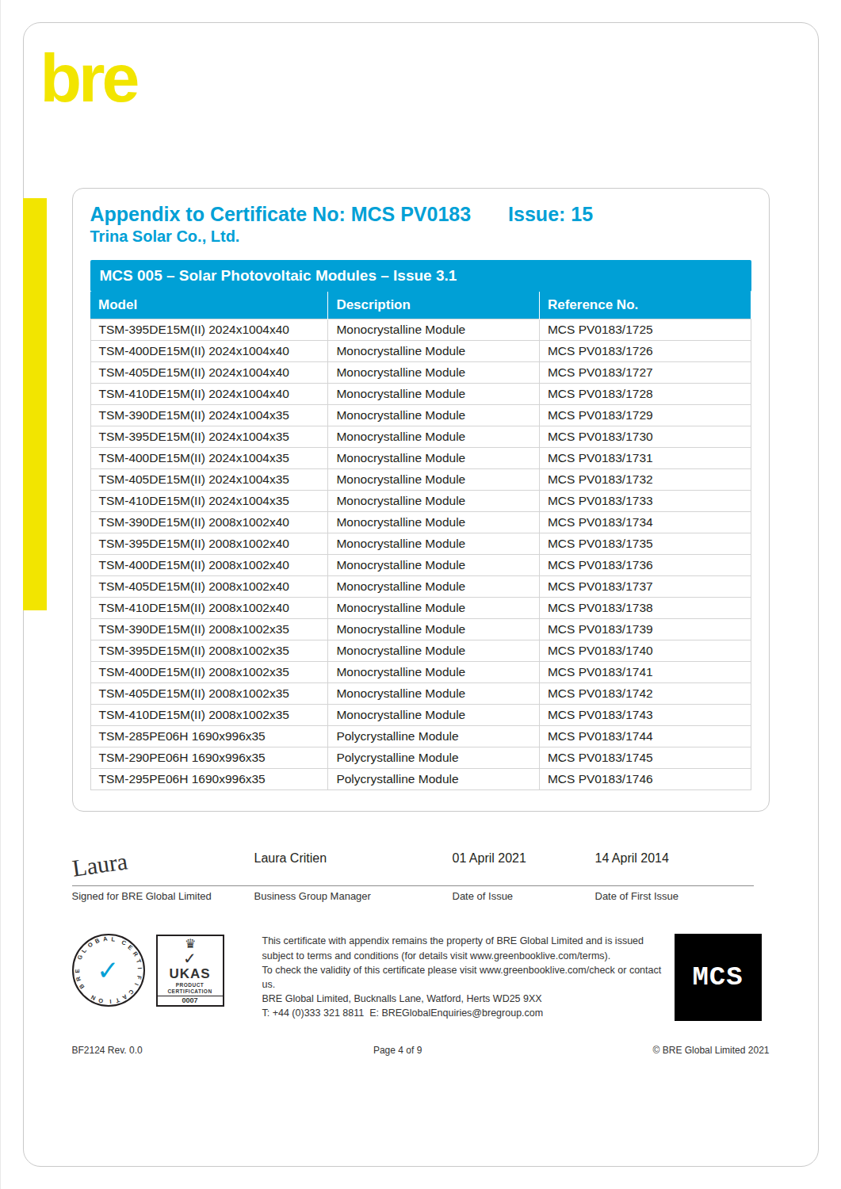bre
Appendix to Certificate No: MCS PV0183 Issue: 15
Trina Solar Co., Ltd.
MCS 005 – Solar Photovoltaic Modules – Issue 3.1
| Model | Description | Reference No. |
| --- | --- | --- |
| TSM-395DE15M(II) 2024x1004x40 | Monocrystalline Module | MCS PV0183/1725 |
| TSM-400DE15M(II) 2024x1004x40 | Monocrystalline Module | MCS PV0183/1726 |
| TSM-405DE15M(II) 2024x1004x40 | Monocrystalline Module | MCS PV0183/1727 |
| TSM-410DE15M(II) 2024x1004x40 | Monocrystalline Module | MCS PV0183/1728 |
| TSM-390DE15M(II) 2024x1004x35 | Monocrystalline Module | MCS PV0183/1729 |
| TSM-395DE15M(II) 2024x1004x35 | Monocrystalline Module | MCS PV0183/1730 |
| TSM-400DE15M(II) 2024x1004x35 | Monocrystalline Module | MCS PV0183/1731 |
| TSM-405DE15M(II) 2024x1004x35 | Monocrystalline Module | MCS PV0183/1732 |
| TSM-410DE15M(II) 2024x1004x35 | Monocrystalline Module | MCS PV0183/1733 |
| TSM-390DE15M(II) 2008x1002x40 | Monocrystalline Module | MCS PV0183/1734 |
| TSM-395DE15M(II) 2008x1002x40 | Monocrystalline Module | MCS PV0183/1735 |
| TSM-400DE15M(II) 2008x1002x40 | Monocrystalline Module | MCS PV0183/1736 |
| TSM-405DE15M(II) 2008x1002x40 | Monocrystalline Module | MCS PV0183/1737 |
| TSM-410DE15M(II) 2008x1002x40 | Monocrystalline Module | MCS PV0183/1738 |
| TSM-390DE15M(II) 2008x1002x35 | Monocrystalline Module | MCS PV0183/1739 |
| TSM-395DE15M(II) 2008x1002x35 | Monocrystalline Module | MCS PV0183/1740 |
| TSM-400DE15M(II) 2008x1002x35 | Monocrystalline Module | MCS PV0183/1741 |
| TSM-405DE15M(II) 2008x1002x35 | Monocrystalline Module | MCS PV0183/1742 |
| TSM-410DE15M(II) 2008x1002x35 | Monocrystalline Module | MCS PV0183/1743 |
| TSM-285PE06H 1690x996x35 | Polycrystalline Module | MCS PV0183/1744 |
| TSM-290PE06H 1690x996x35 | Polycrystalline Module | MCS PV0183/1745 |
| TSM-295PE06H 1690x996x35 | Polycrystalline Module | MCS PV0183/1746 |
Laura
Laura Critien
01 April 2021
14 April 2014
Signed for BRE Global Limited
Business Group Manager
Date of Issue
Date of First Issue
G L O B A L C E R T I F I C A T I O N B R E
✓
♛
✓
UKAS
PRODUCT
CERTIFICATION
0007
This certificate with appendix remains the property of BRE Global Limited and is issued subject to terms and conditions (for details visit www.greenbooklive.com/terms).
To check the validity of this certificate please visit www.greenbooklive.com/check or contact us.
BRE Global Limited, Bucknalls Lane, Watford, Herts WD25 9XX
T: +44 (0)333 321 8811 E: BREGlobalEnquiries@bregroup.com
MCS
BF2124 Rev. 0.0
Page 4 of 9
© BRE Global Limited 2021